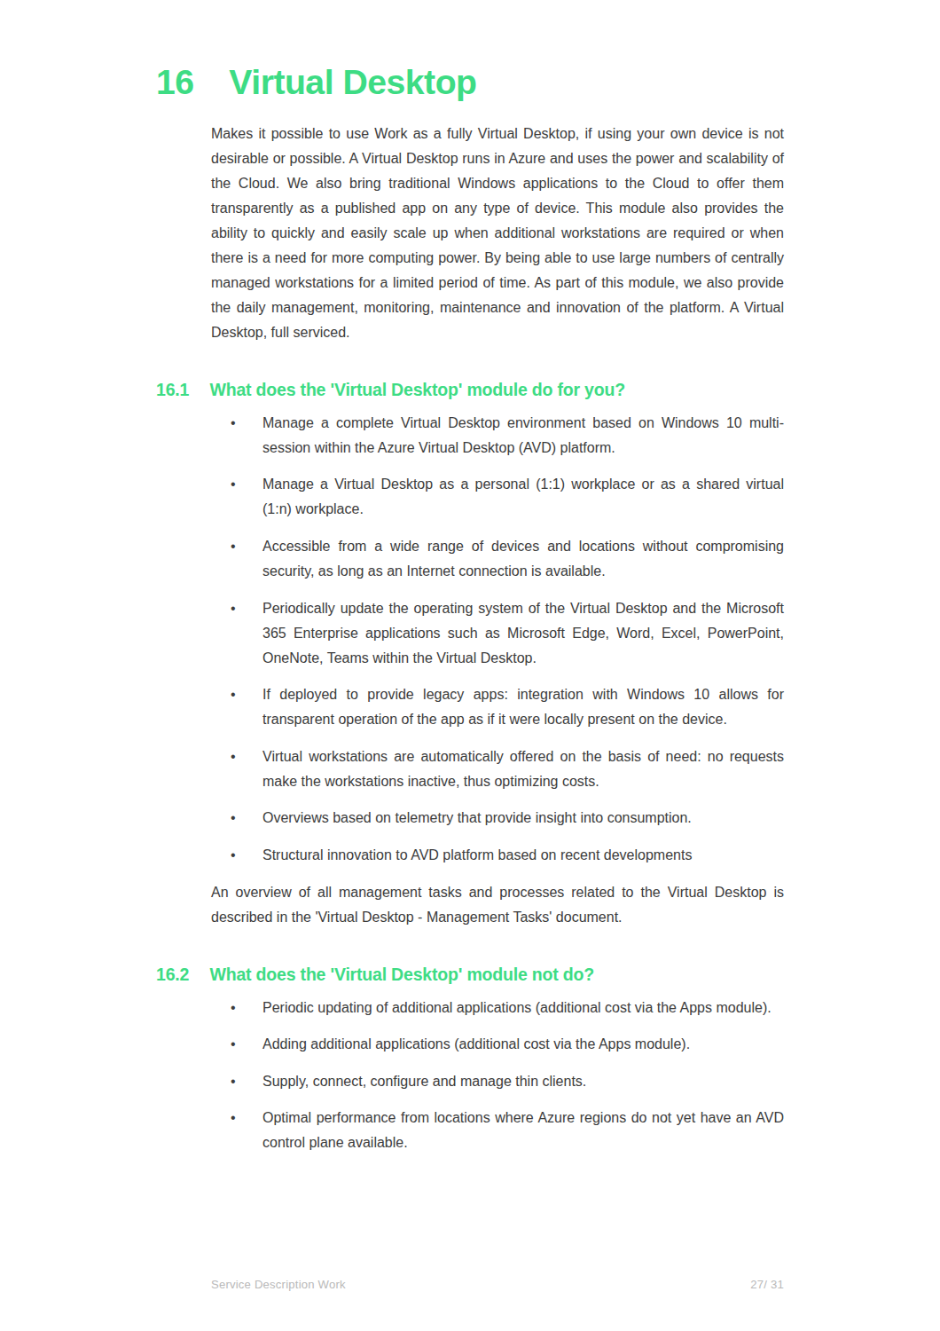16 Virtual Desktop
Makes it possible to use Work as a fully Virtual Desktop, if using your own device is not desirable or possible. A Virtual Desktop runs in Azure and uses the power and scalability of the Cloud. We also bring traditional Windows applications to the Cloud to offer them transparently as a published app on any type of device. This module also provides the ability to quickly and easily scale up when additional workstations are required or when there is a need for more computing power. By being able to use large numbers of centrally managed workstations for a limited period of time. As part of this module, we also provide the daily management, monitoring, maintenance and innovation of the platform. A Virtual Desktop, full serviced.
16.1 What does the 'Virtual Desktop' module do for you?
Manage a complete Virtual Desktop environment based on Windows 10 multi-session within the Azure Virtual Desktop (AVD) platform.
Manage a Virtual Desktop as a personal (1:1) workplace or as a shared virtual (1:n) workplace.
Accessible from a wide range of devices and locations without compromising security, as long as an Internet connection is available.
Periodically update the operating system of the Virtual Desktop and the Microsoft 365 Enterprise applications such as Microsoft Edge, Word, Excel, PowerPoint, OneNote, Teams within the Virtual Desktop.
If deployed to provide legacy apps: integration with Windows 10 allows for transparent operation of the app as if it were locally present on the device.
Virtual workstations are automatically offered on the basis of need: no requests make the workstations inactive, thus optimizing costs.
Overviews based on telemetry that provide insight into consumption.
Structural innovation to AVD platform based on recent developments
An overview of all management tasks and processes related to the Virtual Desktop is described in the 'Virtual Desktop - Management Tasks' document.
16.2 What does the 'Virtual Desktop' module not do?
Periodic updating of additional applications (additional cost via the Apps module).
Adding additional applications (additional cost via the Apps module).
Supply, connect, configure and manage thin clients.
Optimal performance from locations where Azure regions do not yet have an AVD control plane available.
Service Description Work 27/ 31